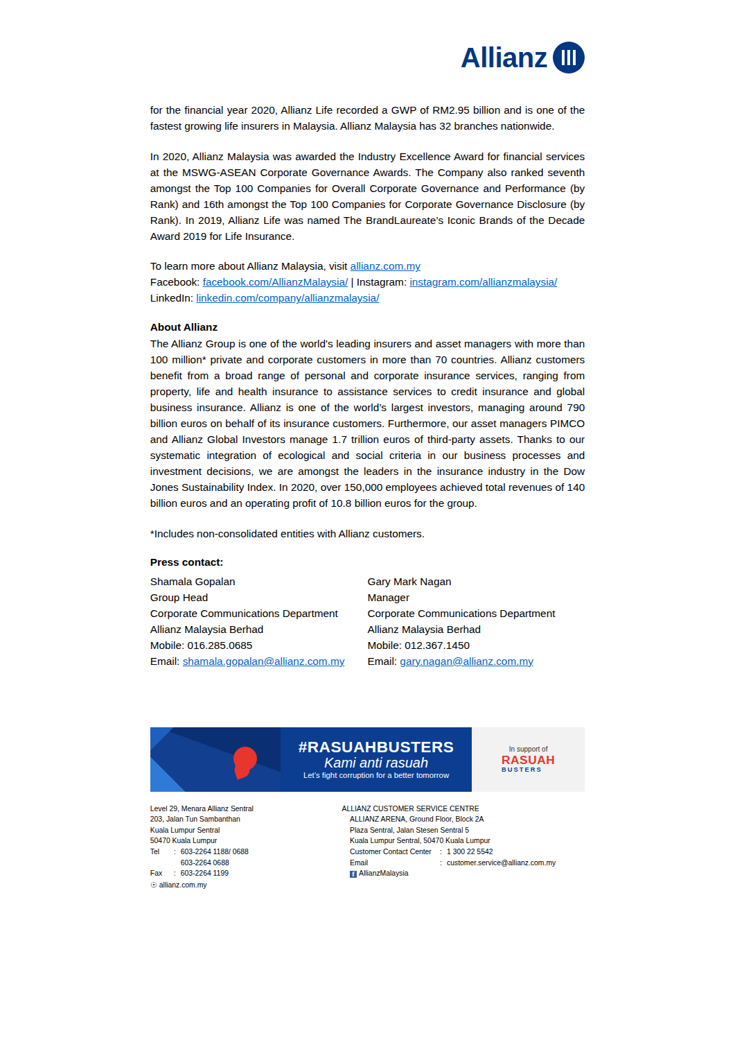Allianz
for the financial year 2020, Allianz Life recorded a GWP of RM2.95 billion and is one of the fastest growing life insurers in Malaysia. Allianz Malaysia has 32 branches nationwide.
In 2020, Allianz Malaysia was awarded the Industry Excellence Award for financial services at the MSWG-ASEAN Corporate Governance Awards. The Company also ranked seventh amongst the Top 100 Companies for Overall Corporate Governance and Performance (by Rank) and 16th amongst the Top 100 Companies for Corporate Governance Disclosure (by Rank). In 2019, Allianz Life was named The BrandLaureate’s Iconic Brands of the Decade Award 2019 for Life Insurance.
To learn more about Allianz Malaysia, visit allianz.com.my
Facebook: facebook.com/AllianzMalaysia/ | Instagram: instagram.com/allianzmalaysia/
LinkedIn: linkedin.com/company/allianzmalaysia/
About Allianz
The Allianz Group is one of the world's leading insurers and asset managers with more than 100 million* private and corporate customers in more than 70 countries. Allianz customers benefit from a broad range of personal and corporate insurance services, ranging from property, life and health insurance to assistance services to credit insurance and global business insurance. Allianz is one of the world’s largest investors, managing around 790 billion euros on behalf of its insurance customers. Furthermore, our asset managers PIMCO and Allianz Global Investors manage 1.7 trillion euros of third-party assets. Thanks to our systematic integration of ecological and social criteria in our business processes and investment decisions, we are amongst the leaders in the insurance industry in the Dow Jones Sustainability Index. In 2020, over 150,000 employees achieved total revenues of 140 billion euros and an operating profit of 10.8 billion euros for the group.
*Includes non-consolidated entities with Allianz customers.
Press contact:
Shamala Gopalan
Group Head
Corporate Communications Department
Allianz Malaysia Berhad
Mobile: 016.285.0685
Email: shamala.gopalan@allianz.com.my
Gary Mark Nagan
Manager
Corporate Communications Department
Allianz Malaysia Berhad
Mobile: 012.367.1450
Email: gary.nagan@allianz.com.my
#RASUAHBUSTERS
Kami anti rasuah
Let’s fight corruption for a better tomorrow
In support of
RASUAHBUSTERS
Level 29, Menara Allianz Sentral
203, Jalan Tun Sambanthan
Kuala Lumpur Sentral
50470 Kuala Lumpur
Tel: 603-2264 1188/ 0688
603-2264 0688
Fax: 603-2264 1199
☉allianz.com.my
ALLIANZ CUSTOMER SERVICE CENTRE
ALLIANZ ARENA, Ground Floor, Block 2A
Plaza Sentral, Jalan Stesen Sentral 5
Kuala Lumpur Sentral, 50470 Kuala Lumpur
Customer Contact Center: 1 300 22 5542
Email: customer.service@allianz.com.my
f AllianzMalaysia